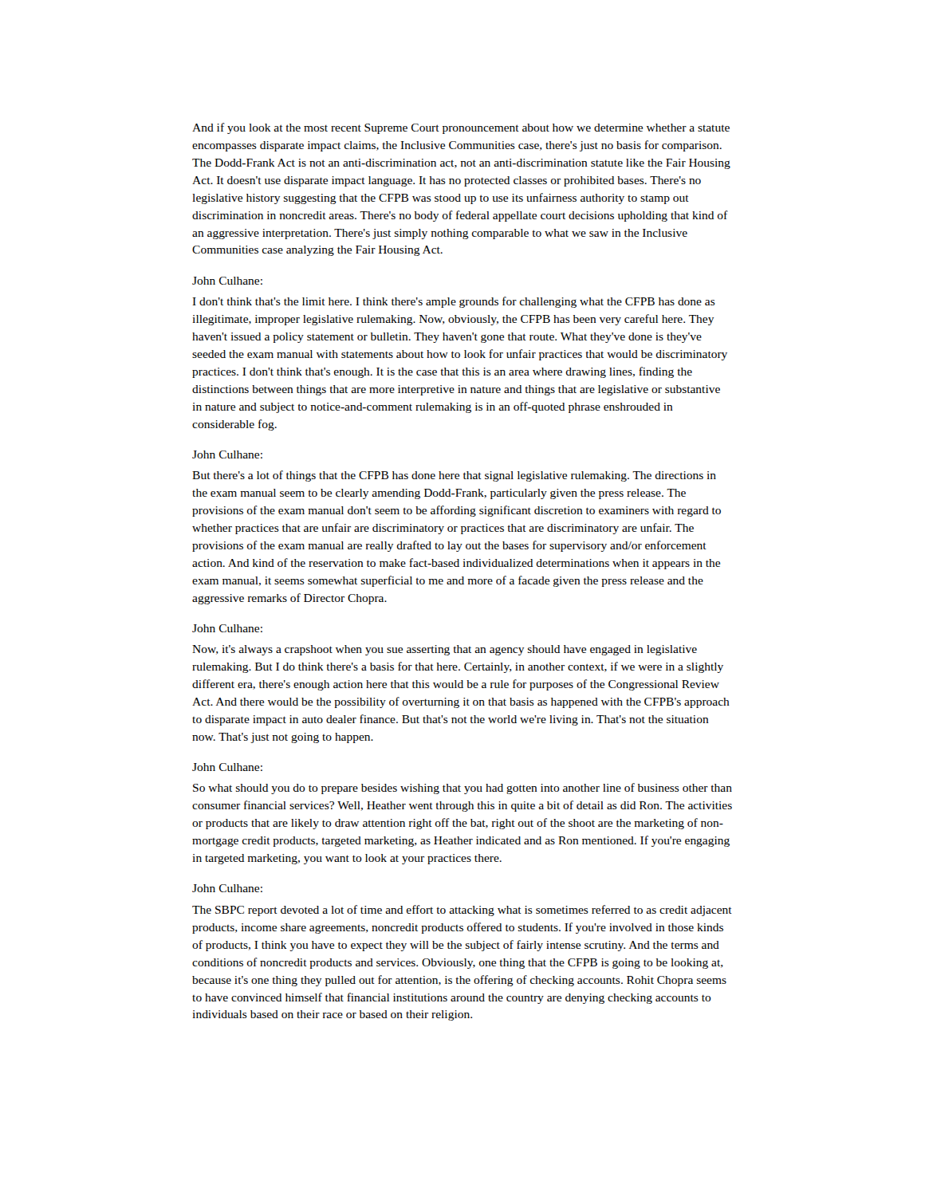And if you look at the most recent Supreme Court pronouncement about how we determine whether a statute encompasses disparate impact claims, the Inclusive Communities case, there's just no basis for comparison. The Dodd-Frank Act is not an anti-discrimination act, not an anti-discrimination statute like the Fair Housing Act. It doesn't use disparate impact language. It has no protected classes or prohibited bases. There's no legislative history suggesting that the CFPB was stood up to use its unfairness authority to stamp out discrimination in noncredit areas. There's no body of federal appellate court decisions upholding that kind of an aggressive interpretation. There's just simply nothing comparable to what we saw in the Inclusive Communities case analyzing the Fair Housing Act.
John Culhane:
I don't think that's the limit here. I think there's ample grounds for challenging what the CFPB has done as illegitimate, improper legislative rulemaking. Now, obviously, the CFPB has been very careful here. They haven't issued a policy statement or bulletin. They haven't gone that route. What they've done is they've seeded the exam manual with statements about how to look for unfair practices that would be discriminatory practices. I don't think that's enough. It is the case that this is an area where drawing lines, finding the distinctions between things that are more interpretive in nature and things that are legislative or substantive in nature and subject to notice-and-comment rulemaking is in an off-quoted phrase enshrouded in considerable fog.
John Culhane:
But there's a lot of things that the CFPB has done here that signal legislative rulemaking. The directions in the exam manual seem to be clearly amending Dodd-Frank, particularly given the press release. The provisions of the exam manual don't seem to be affording significant discretion to examiners with regard to whether practices that are unfair are discriminatory or practices that are discriminatory are unfair. The provisions of the exam manual are really drafted to lay out the bases for supervisory and/or enforcement action. And kind of the reservation to make fact-based individualized determinations when it appears in the exam manual, it seems somewhat superficial to me and more of a facade given the press release and the aggressive remarks of Director Chopra.
John Culhane:
Now, it's always a crapshoot when you sue asserting that an agency should have engaged in legislative rulemaking. But I do think there's a basis for that here. Certainly, in another context, if we were in a slightly different era, there's enough action here that this would be a rule for purposes of the Congressional Review Act. And there would be the possibility of overturning it on that basis as happened with the CFPB's approach to disparate impact in auto dealer finance. But that's not the world we're living in. That's not the situation now. That's just not going to happen.
John Culhane:
So what should you do to prepare besides wishing that you had gotten into another line of business other than consumer financial services? Well, Heather went through this in quite a bit of detail as did Ron. The activities or products that are likely to draw attention right off the bat, right out of the shoot are the marketing of non-mortgage credit products, targeted marketing, as Heather indicated and as Ron mentioned. If you're engaging in targeted marketing, you want to look at your practices there.
John Culhane:
The SBPC report devoted a lot of time and effort to attacking what is sometimes referred to as credit adjacent products, income share agreements, noncredit products offered to students. If you're involved in those kinds of products, I think you have to expect they will be the subject of fairly intense scrutiny. And the terms and conditions of noncredit products and services. Obviously, one thing that the CFPB is going to be looking at, because it's one thing they pulled out for attention, is the offering of checking accounts. Rohit Chopra seems to have convinced himself that financial institutions around the country are denying checking accounts to individuals based on their race or based on their religion.